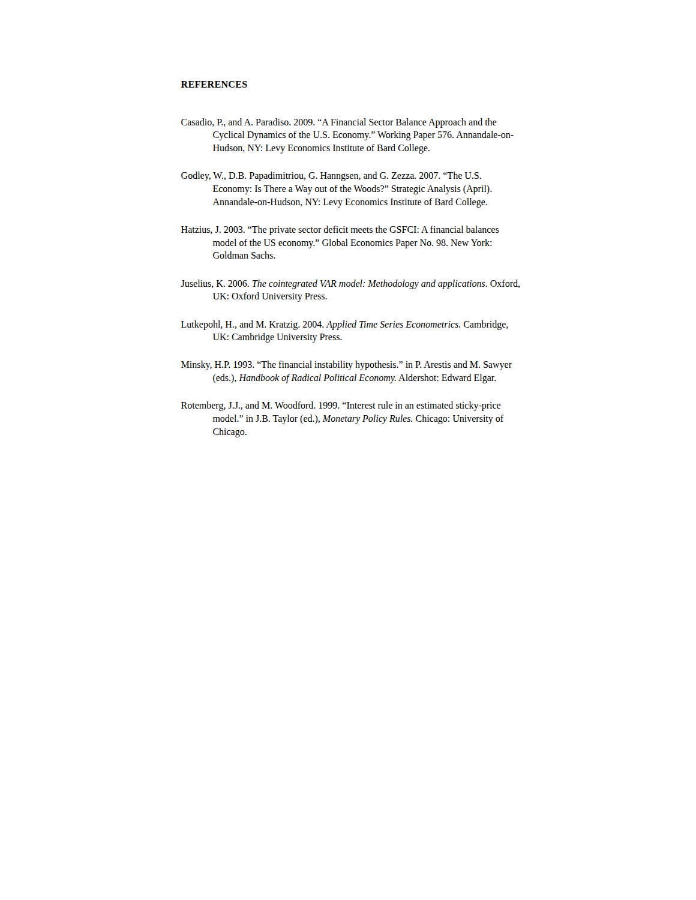REFERENCES
Casadio, P., and A. Paradiso. 2009. “A Financial Sector Balance Approach and the Cyclical Dynamics of the U.S. Economy.” Working Paper 576. Annandale-on-Hudson, NY: Levy Economics Institute of Bard College.
Godley, W., D.B. Papadimitriou, G. Hanngsen, and G. Zezza. 2007. “The U.S. Economy: Is There a Way out of the Woods?” Strategic Analysis (April). Annandale-on-Hudson, NY: Levy Economics Institute of Bard College.
Hatzius, J. 2003. “The private sector deficit meets the GSFCI: A financial balances model of the US economy.” Global Economics Paper No. 98. New York: Goldman Sachs.
Juselius, K. 2006. The cointegrated VAR model: Methodology and applications. Oxford, UK: Oxford University Press.
Lutkepohl, H., and M. Kratzig. 2004. Applied Time Series Econometrics. Cambridge, UK: Cambridge University Press.
Minsky, H.P. 1993. “The financial instability hypothesis.” in P. Arestis and M. Sawyer (eds.), Handbook of Radical Political Economy. Aldershot: Edward Elgar.
Rotemberg, J.J., and M. Woodford. 1999. “Interest rule in an estimated sticky-price model.” in J.B. Taylor (ed.), Monetary Policy Rules. Chicago: University of Chicago.